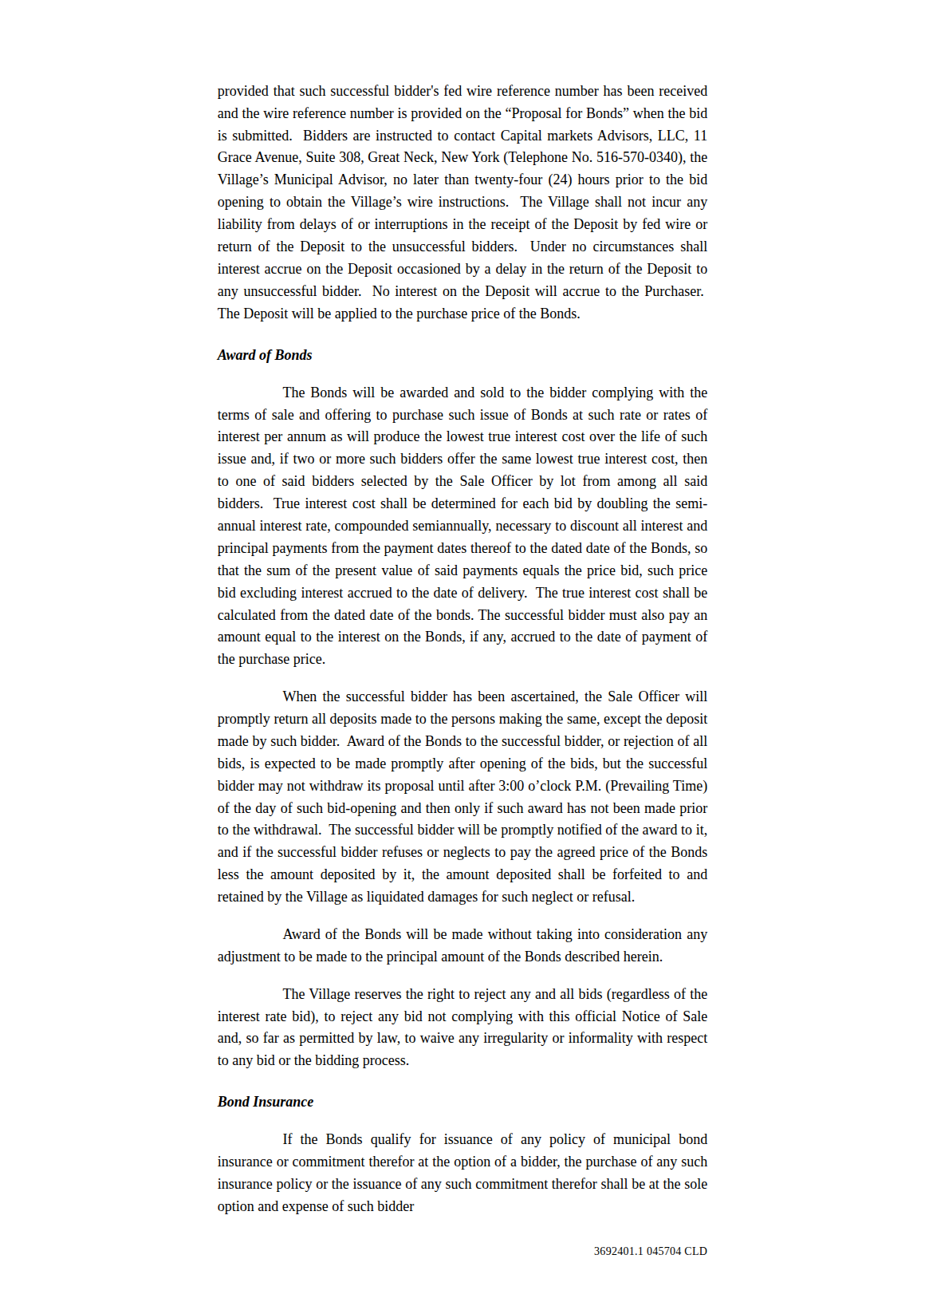provided that such successful bidder's fed wire reference number has been received and the wire reference number is provided on the “Proposal for Bonds” when the bid is submitted. Bidders are instructed to contact Capital markets Advisors, LLC, 11 Grace Avenue, Suite 308, Great Neck, New York (Telephone No. 516-570-0340), the Village’s Municipal Advisor, no later than twenty-four (24) hours prior to the bid opening to obtain the Village’s wire instructions. The Village shall not incur any liability from delays of or interruptions in the receipt of the Deposit by fed wire or return of the Deposit to the unsuccessful bidders. Under no circumstances shall interest accrue on the Deposit occasioned by a delay in the return of the Deposit to any unsuccessful bidder. No interest on the Deposit will accrue to the Purchaser. The Deposit will be applied to the purchase price of the Bonds.
Award of Bonds
The Bonds will be awarded and sold to the bidder complying with the terms of sale and offering to purchase such issue of Bonds at such rate or rates of interest per annum as will produce the lowest true interest cost over the life of such issue and, if two or more such bidders offer the same lowest true interest cost, then to one of said bidders selected by the Sale Officer by lot from among all said bidders. True interest cost shall be determined for each bid by doubling the semi-annual interest rate, compounded semiannually, necessary to discount all interest and principal payments from the payment dates thereof to the dated date of the Bonds, so that the sum of the present value of said payments equals the price bid, such price bid excluding interest accrued to the date of delivery. The true interest cost shall be calculated from the dated date of the bonds. The successful bidder must also pay an amount equal to the interest on the Bonds, if any, accrued to the date of payment of the purchase price.
When the successful bidder has been ascertained, the Sale Officer will promptly return all deposits made to the persons making the same, except the deposit made by such bidder. Award of the Bonds to the successful bidder, or rejection of all bids, is expected to be made promptly after opening of the bids, but the successful bidder may not withdraw its proposal until after 3:00 o’clock P.M. (Prevailing Time) of the day of such bid-opening and then only if such award has not been made prior to the withdrawal. The successful bidder will be promptly notified of the award to it, and if the successful bidder refuses or neglects to pay the agreed price of the Bonds less the amount deposited by it, the amount deposited shall be forfeited to and retained by the Village as liquidated damages for such neglect or refusal.
Award of the Bonds will be made without taking into consideration any adjustment to be made to the principal amount of the Bonds described herein.
The Village reserves the right to reject any and all bids (regardless of the interest rate bid), to reject any bid not complying with this official Notice of Sale and, so far as permitted by law, to waive any irregularity or informality with respect to any bid or the bidding process.
Bond Insurance
If the Bonds qualify for issuance of any policy of municipal bond insurance or commitment therefor at the option of a bidder, the purchase of any such insurance policy or the issuance of any such commitment therefor shall be at the sole option and expense of such bidder
3692401.1 045704 CLD